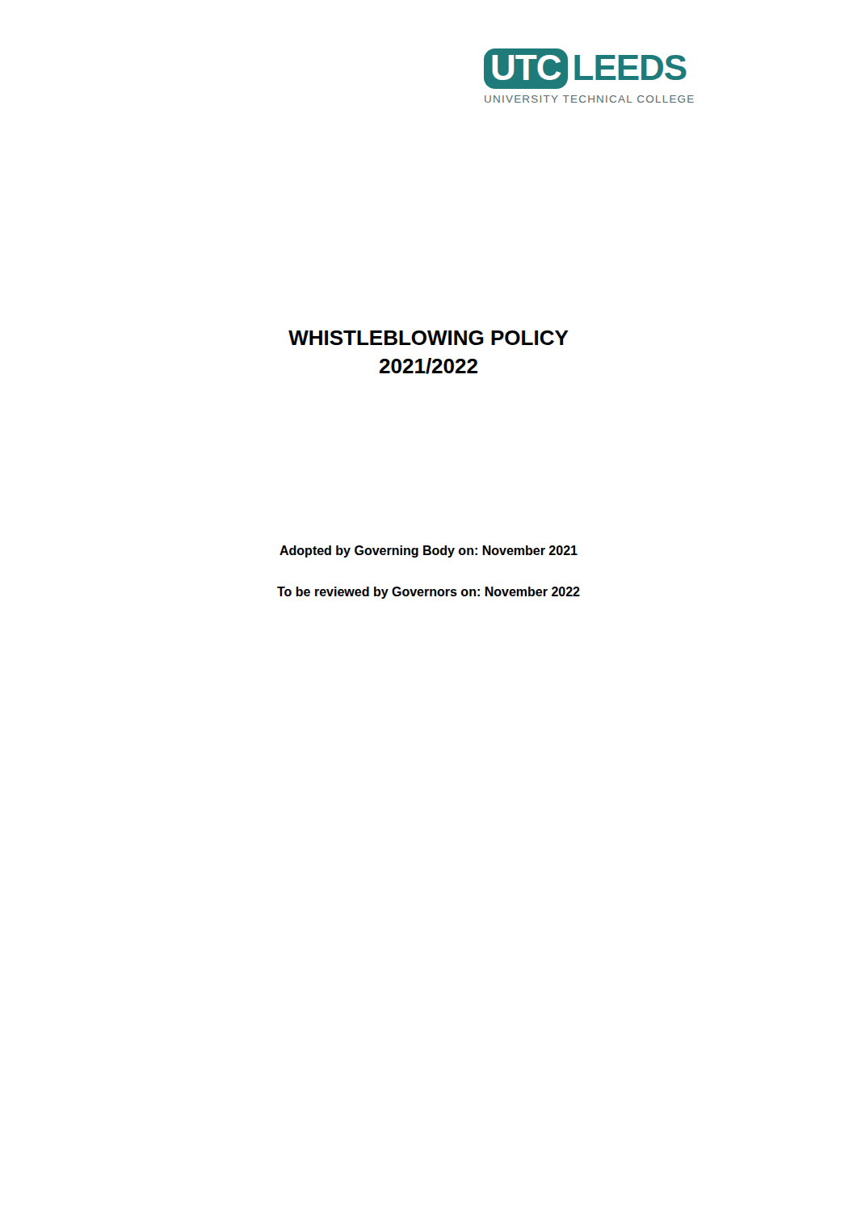UTC LEEDS
University Technical College
WHISTLEBLOWING POLICY
2021/2022
Adopted by Governing Body on: November 2021
To be reviewed by Governors on: November 2022